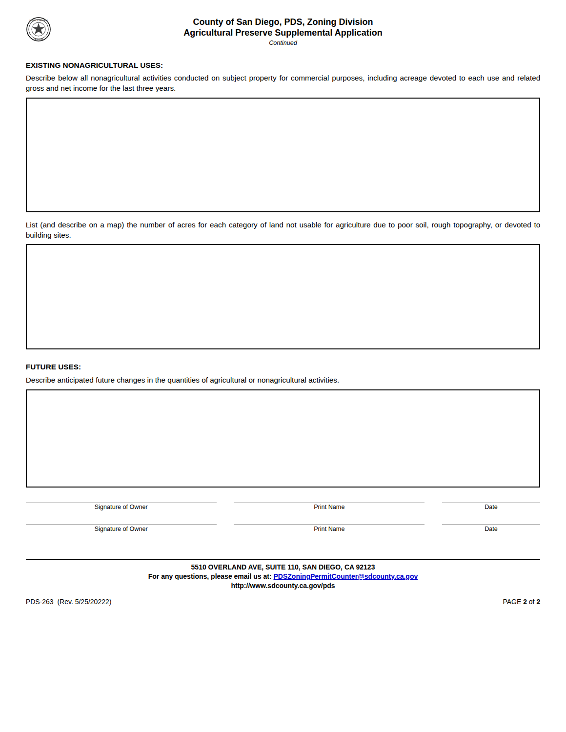COUNTY OF SAN DIEGO CALIFORNIA
County of San Diego, PDS, Zoning Division
Agricultural Preserve Supplemental Application
Continued
EXISTING NONAGRICULTURAL USES:
Describe below all nonagricultural activities conducted on subject property for commercial purposes, including acreage devoted to each use and related gross and net income for the last three years.
List (and describe on a map) the number of acres for each category of land not usable for agriculture due to poor soil, rough topography, or devoted to building sites.
FUTURE USES:
Describe anticipated future changes in the quantities of agricultural or nonagricultural activities.
| Signature of Owner | | Print Name | | Date |
| Signature of Owner | | Print Name | | Date |
5510 OVERLAND AVE, SUITE 110, SAN DIEGO, CA 92123
For any questions, please email us at: PDSZoningPermitCounter@sdcounty.ca.gov
http://www.sdcounty.ca.gov/pds
PDS-263 (Rev. 5/25/20222)
PAGE 2 of 2